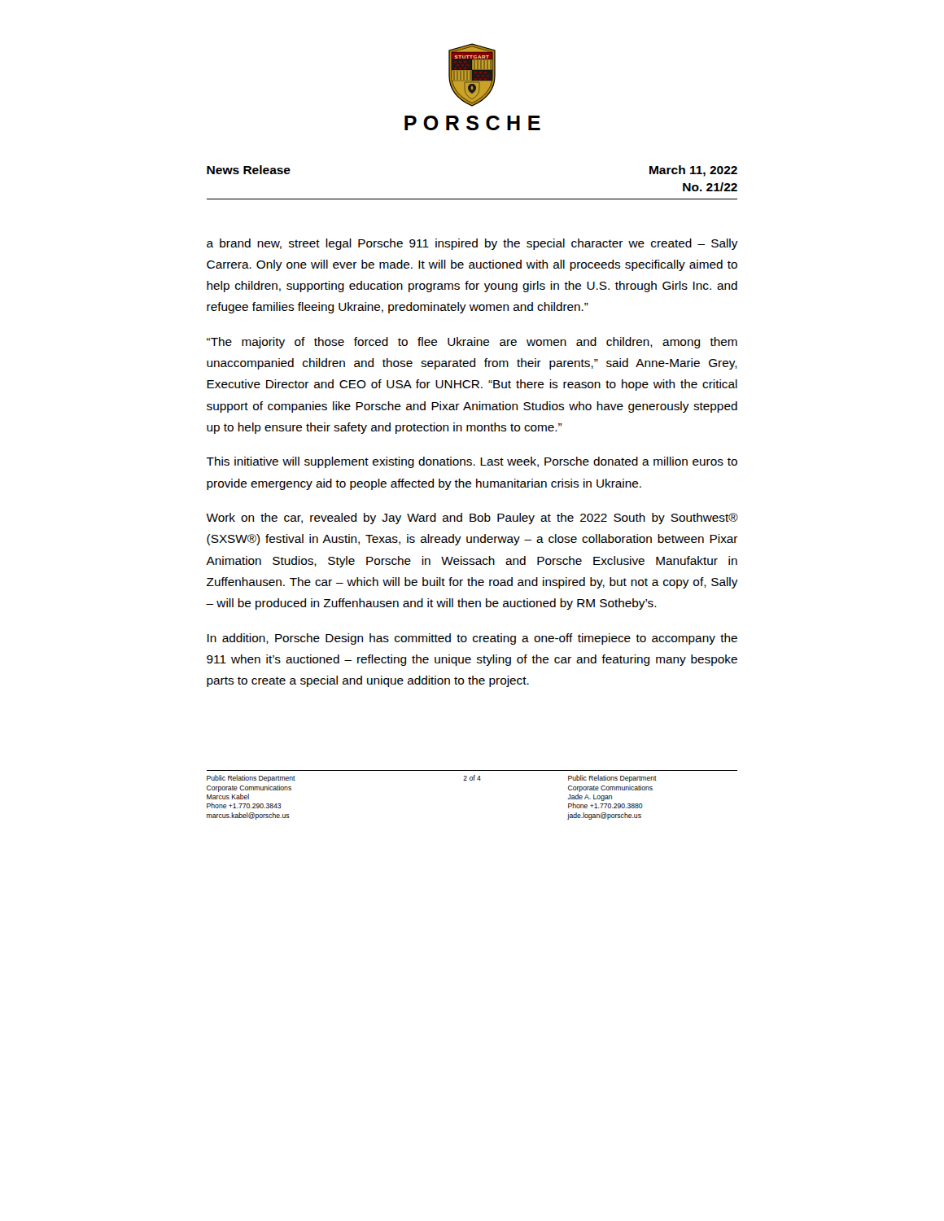STUTTGART
PORSCHE
News Release
March 11, 2022
No. 21/22
a brand new, street legal Porsche 911 inspired by the special character we created – Sally Carrera. Only one will ever be made. It will be auctioned with all proceeds specifically aimed to help children, supporting education programs for young girls in the U.S. through Girls Inc. and refugee families fleeing Ukraine, predominately women and children.”
“The majority of those forced to flee Ukraine are women and children, among them unaccompanied children and those separated from their parents,” said Anne-Marie Grey, Executive Director and CEO of USA for UNHCR. “But there is reason to hope with the critical support of companies like Porsche and Pixar Animation Studios who have generously stepped up to help ensure their safety and protection in months to come.”
This initiative will supplement existing donations. Last week, Porsche donated a million euros to provide emergency aid to people affected by the humanitarian crisis in Ukraine.
Work on the car, revealed by Jay Ward and Bob Pauley at the 2022 South by Southwest® (SXSW®) festival in Austin, Texas, is already underway – a close collaboration between Pixar Animation Studios, Style Porsche in Weissach and Porsche Exclusive Manufaktur in Zuffenhausen. The car – which will be built for the road and inspired by, but not a copy of, Sally – will be produced in Zuffenhausen and it will then be auctioned by RM Sotheby’s.
In addition, Porsche Design has committed to creating a one-off timepiece to accompany the 911 when it’s auctioned – reflecting the unique styling of the car and featuring many bespoke parts to create a special and unique addition to the project.
Public Relations Department
Corporate Communications
Marcus Kabel
Phone +1.770.290.3843
marcus.kabel@porsche.us
2 of 4
Public Relations Department
Corporate Communications
Jade A. Logan
Phone +1.770.290.3880
jade.logan@porsche.us